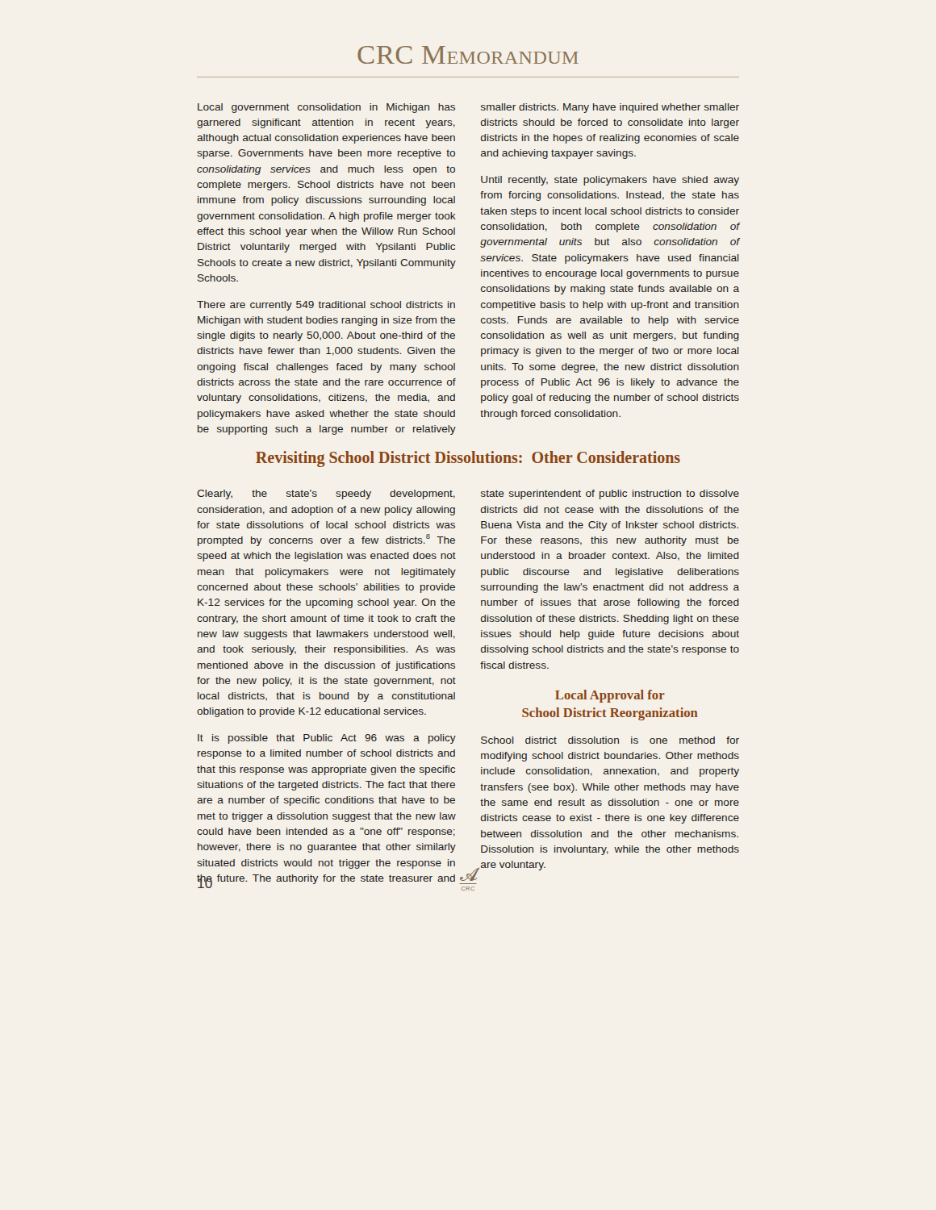CRC Memorandum
Local government consolidation in Michigan has garnered significant attention in recent years, although actual consolidation experiences have been sparse. Governments have been more receptive to consolidating services and much less open to complete mergers. School districts have not been immune from policy discussions surrounding local government consolidation. A high profile merger took effect this school year when the Willow Run School District voluntarily merged with Ypsilanti Public Schools to create a new district, Ypsilanti Community Schools.
There are currently 549 traditional school districts in Michigan with student bodies ranging in size from the single digits to nearly 50,000. About one-third of the districts have fewer than 1,000 students. Given the ongoing fiscal challenges faced by many school districts across the state and the rare occurrence of voluntary consolidations, citizens, the media, and policymakers have asked whether the state should be supporting such a large number or relatively smaller districts. Many have inquired whether smaller districts should be forced to consolidate into larger districts in the hopes of realizing economies of scale and achieving taxpayer savings.
Until recently, state policymakers have shied away from forcing consolidations. Instead, the state has taken steps to incent local school districts to consider consolidation, both complete consolidation of governmental units but also consolidation of services. State policymakers have used financial incentives to encourage local governments to pursue consolidations by making state funds available on a competitive basis to help with up-front and transition costs. Funds are available to help with service consolidation as well as unit mergers, but funding primacy is given to the merger of two or more local units. To some degree, the new district dissolution process of Public Act 96 is likely to advance the policy goal of reducing the number of school districts through forced consolidation.
Revisiting School District Dissolutions: Other Considerations
Clearly, the state's speedy development, consideration, and adoption of a new policy allowing for state dissolutions of local school districts was prompted by concerns over a few districts.8 The speed at which the legislation was enacted does not mean that policymakers were not legitimately concerned about these schools' abilities to provide K-12 services for the upcoming school year. On the contrary, the short amount of time it took to craft the new law suggests that lawmakers understood well, and took seriously, their responsibilities. As was mentioned above in the discussion of justifications for the new policy, it is the state government, not local districts, that is bound by a constitutional obligation to provide K-12 educational services.
It is possible that Public Act 96 was a policy response to a limited number of school districts and that this response was appropriate given the specific situations of the targeted districts. The fact that there are a number of specific conditions that have to be met to trigger a dissolution suggest that the new law could have been intended as a "one off" response; however, there is no guarantee that other similarly situated districts would not trigger the response in the future. The authority for the state treasurer and state superintendent of public instruction to dissolve districts did not cease with the dissolutions of the Buena Vista and the City of Inkster school districts. For these reasons, this new authority must be understood in a broader context. Also, the limited public discourse and legislative deliberations surrounding the law's enactment did not address a number of issues that arose following the forced dissolution of these districts. Shedding light on these issues should help guide future decisions about dissolving school districts and the state's response to fiscal distress.
Local Approval for
School District Reorganization
School district dissolution is one method for modifying school district boundaries. Other methods include consolidation, annexation, and property transfers (see box). While other methods may have the same end result as dissolution - one or more districts cease to exist - there is one key difference between dissolution and the other mechanisms. Dissolution is involuntary, while the other methods are voluntary.
10
𝓐
CRC